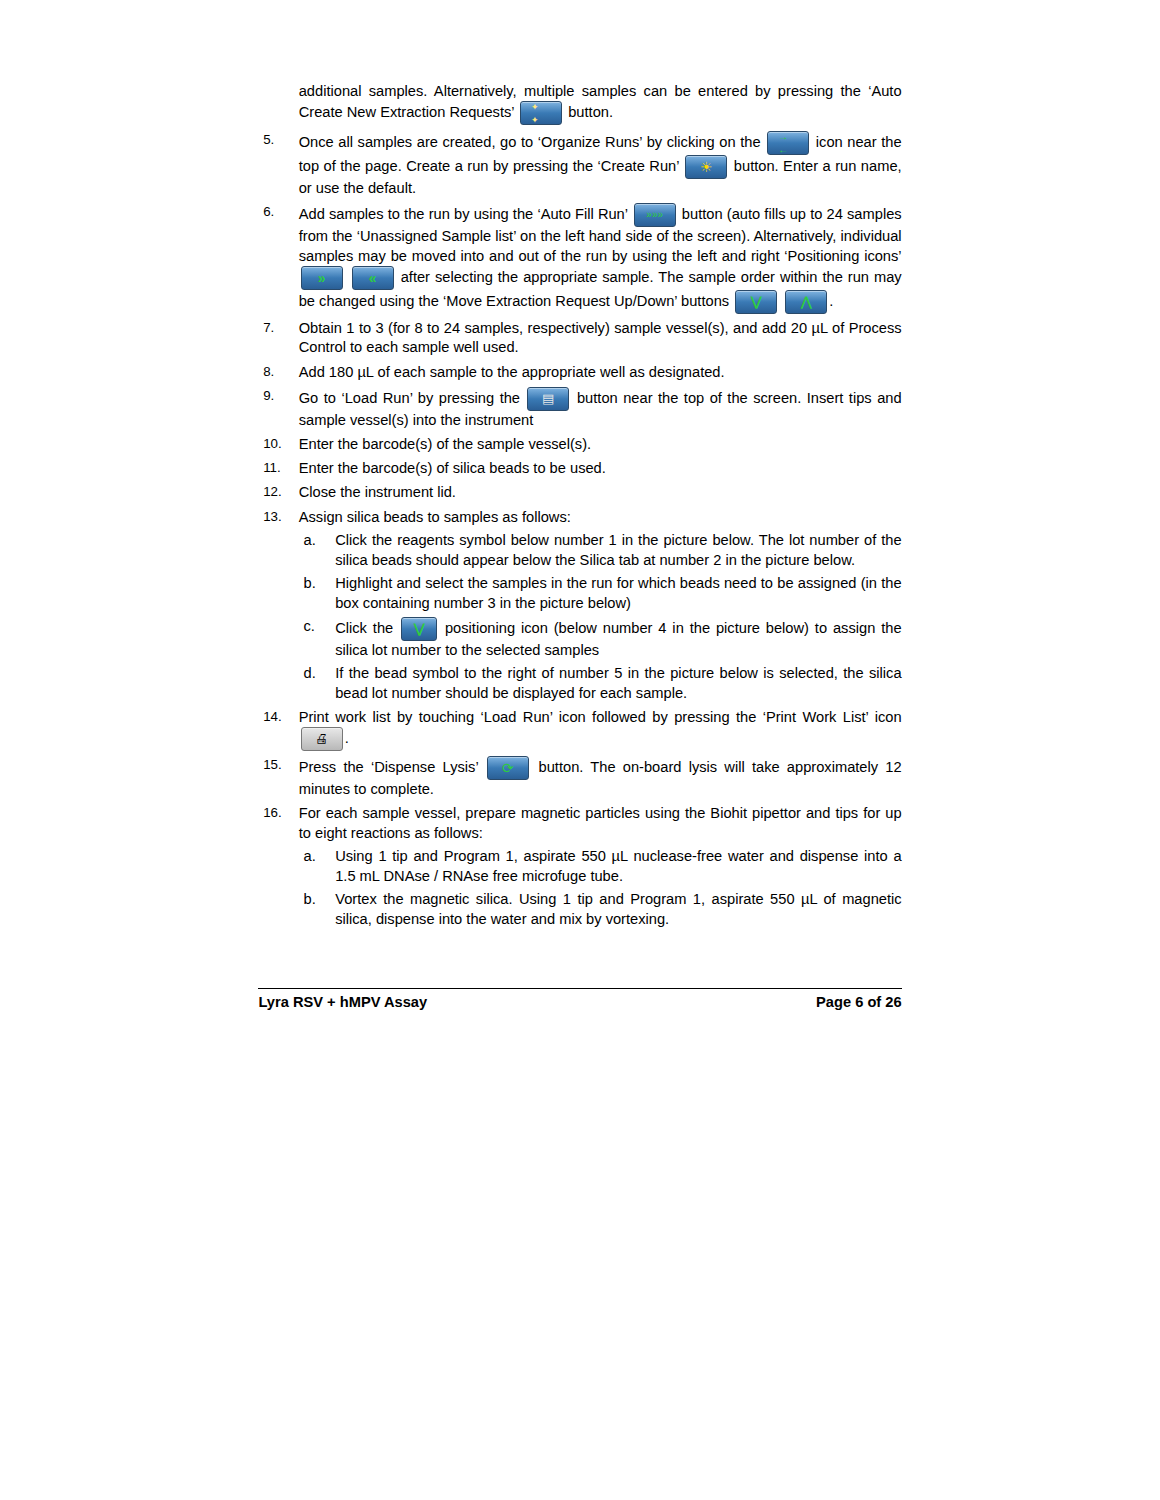additional samples. Alternatively, multiple samples can be entered by pressing the ‘Auto Create New Extraction Requests’ button.
Once all samples are created, go to ‘Organize Runs’ by clicking on the icon near the top of the page. Create a run by pressing the ‘Create Run’ button. Enter a run name, or use the default.
Add samples to the run by using the ‘Auto Fill Run’ button (auto fills up to 24 samples from the ‘Unassigned Sample list’ on the left hand side of the screen). Alternatively, individual samples may be moved into and out of the run by using the left and right ‘Positioning icons’ after selecting the appropriate sample. The sample order within the run may be changed using the ‘Move Extraction Request Up/Down’ buttons .
Obtain 1 to 3 (for 8 to 24 samples, respectively) sample vessel(s), and add 20 µL of Process Control to each sample well used.
Add 180 µL of each sample to the appropriate well as designated.
Go to ‘Load Run’ by pressing the button near the top of the screen. Insert tips and sample vessel(s) into the instrument
Enter the barcode(s) of the sample vessel(s).
Enter the barcode(s) of silica beads to be used.
Close the instrument lid.
Assign silica beads to samples as follows:
Click the reagents symbol below number 1 in the picture below. The lot number of the silica beads should appear below the Silica tab at number 2 in the picture below.
Highlight and select the samples in the run for which beads need to be assigned (in the box containing number 3 in the picture below)
Click the positioning icon (below number 4 in the picture below) to assign the silica lot number to the selected samples
If the bead symbol to the right of number 5 in the picture below is selected, the silica bead lot number should be displayed for each sample.
Print work list by touching ‘Load Run’ icon followed by pressing the ‘Print Work List’ icon .
Press the ‘Dispense Lysis’ button. The on-board lysis will take approximately 12 minutes to complete.
For each sample vessel, prepare magnetic particles using the Biohit pipettor and tips for up to eight reactions as follows:
Using 1 tip and Program 1, aspirate 550 µL nuclease-free water and dispense into a 1.5 mL DNAse / RNAse free microfuge tube.
Vortex the magnetic silica. Using 1 tip and Program 1, aspirate 550 µL of magnetic silica, dispense into the water and mix by vortexing.
Lyra RSV + hMPV Assay Page 6 of 26